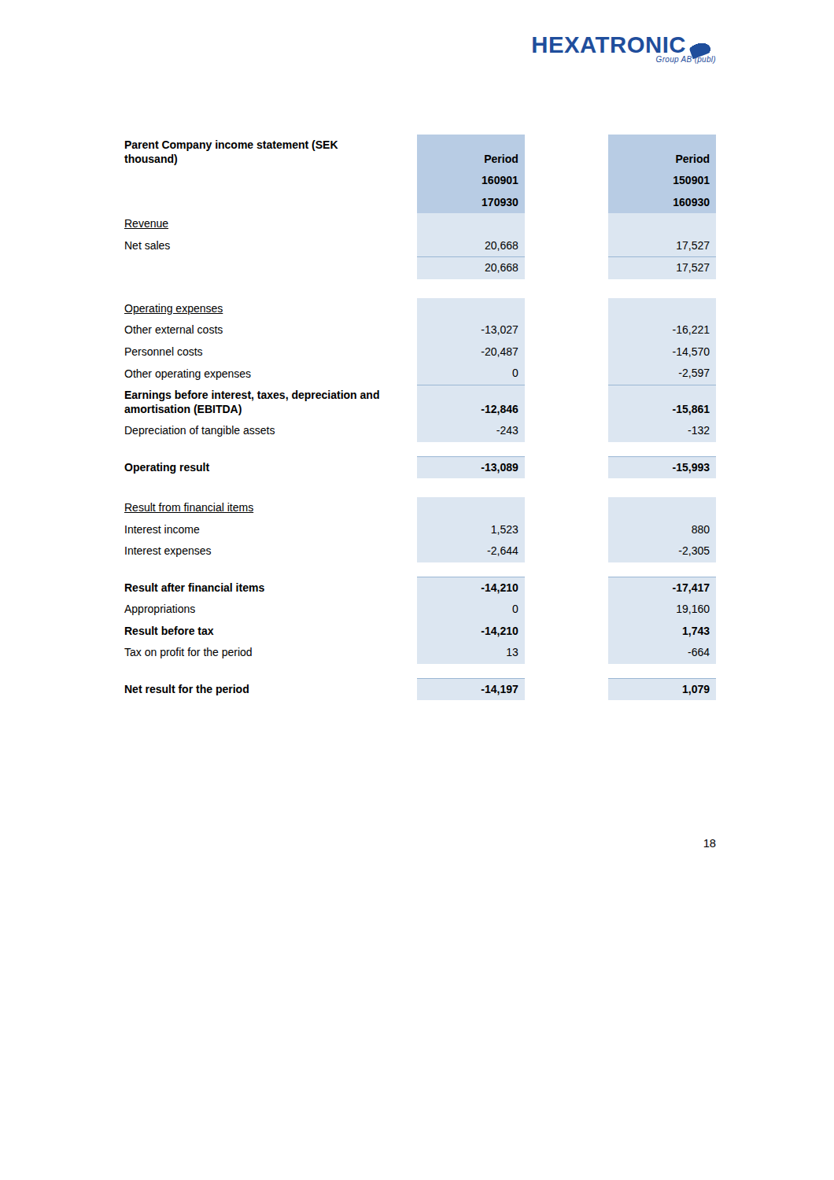HEXATRONIC
Group AB (publ)
| Parent Company income statement (SEK thousand) | | Period | | Period |
| | | 160901 | | 150901 |
| | | 170930 | | 160930 |
| Revenue | | | | |
| Net sales | | 20,668 | | 17,527 |
| | | 20,668 | | 17,527 |
| Operating expenses | | | | |
| Other external costs | | -13,027 | | -16,221 |
| Personnel costs | | -20,487 | | -14,570 |
| Other operating expenses | | 0 | | -2,597 |
| Earnings before interest, taxes, depreciation and amortisation (EBITDA) | | -12,846 | | -15,861 |
| Depreciation of tangible assets | | -243 | | -132 |
| Operating result | | -13,089 | | -15,993 |
| Result from financial items | | | | |
| Interest income | | 1,523 | | 880 |
| Interest expenses | | -2,644 | | -2,305 |
| Result after financial items | | -14,210 | | -17,417 |
| Appropriations | | 0 | | 19,160 |
| Result before tax | | -14,210 | | 1,743 |
| Tax on profit for the period | | 13 | | -664 |
| Net result for the period | | -14,197 | | 1,079 |
18